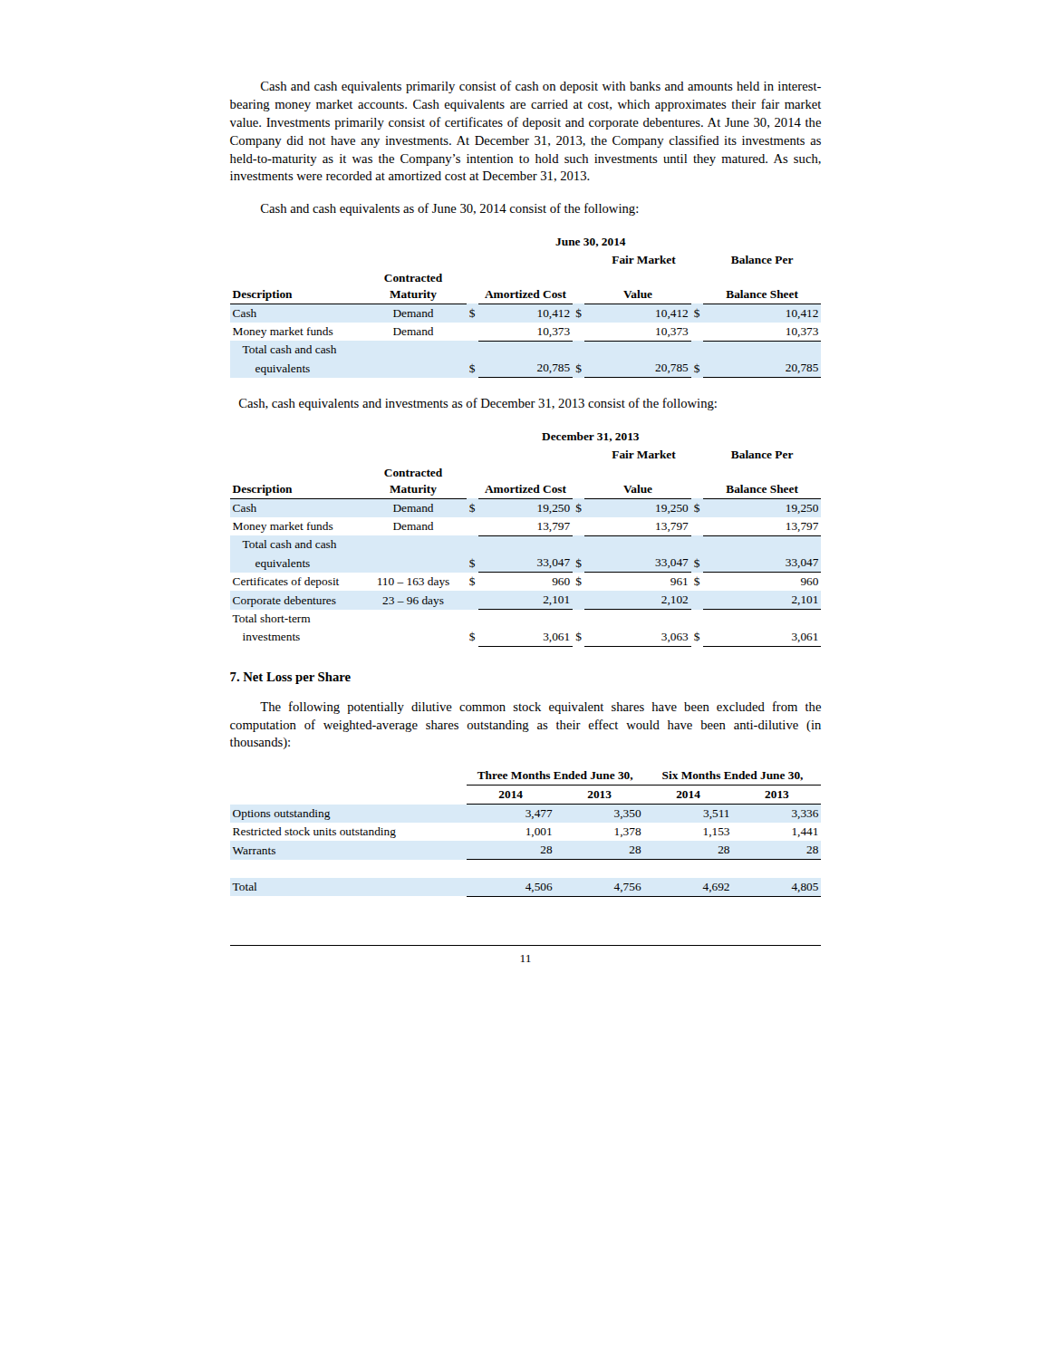Cash and cash equivalents primarily consist of cash on deposit with banks and amounts held in interest-bearing money market accounts. Cash equivalents are carried at cost, which approximates their fair market value. Investments primarily consist of certificates of deposit and corporate debentures. At June 30, 2014 the Company did not have any investments. At December 31, 2013, the Company classified its investments as held-to-maturity as it was the Company’s intention to hold such investments until they matured. As such, investments were recorded at amortized cost at December 31, 2013.
Cash and cash equivalents as of June 30, 2014 consist of the following:
| | June 30, 2014 |
| | | | Fair Market | Balance Per |
| Description | Contracted Maturity | | Amortized Cost | | Value | | Balance Sheet |
| Cash | Demand | $ | 10,412 | $ | 10,412 | $ | 10,412 |
| Money market funds | Demand | | 10,373 | | 10,373 | | 10,373 |
| Total cash and cash | | | | | | | |
| equivalents | | $ | 20,785 | $ | 20,785 | $ | 20,785 |
Cash, cash equivalents and investments as of December 31, 2013 consist of the following:
| | December 31, 2013 |
| | | | Fair Market | Balance Per |
| Description | Contracted Maturity | | Amortized Cost | | Value | | Balance Sheet |
| Cash | Demand | $ | 19,250 | $ | 19,250 | $ | 19,250 |
| Money market funds | Demand | | 13,797 | | 13,797 | | 13,797 |
| Total cash and cash | | | | | | | |
| equivalents | | $ | 33,047 | $ | 33,047 | $ | 33,047 |
| Certificates of deposit | 110 – 163 days | $ | 960 | $ | 961 | $ | 960 |
| Corporate debentures | 23 – 96 days | | 2,101 | | 2,102 | | 2,101 |
| Total short-term | | | | | | | |
| investments | | $ | 3,061 | $ | 3,063 | $ | 3,061 |
7. Net Loss per Share
The following potentially dilutive common stock equivalent shares have been excluded from the computation of weighted-average shares outstanding as their effect would have been anti-dilutive (in thousands):
| | Three Months Ended June 30, | Six Months Ended June 30, |
| | 2014 | 2013 | 2014 | 2013 |
| Options outstanding | 3,477 | 3,350 | 3,511 | 3,336 |
| Restricted stock units outstanding | 1,001 | 1,378 | 1,153 | 1,441 |
| Warrants | 28 | 28 | 28 | 28 |
| Total | 4,506 | 4,756 | 4,692 | 4,805 |
11